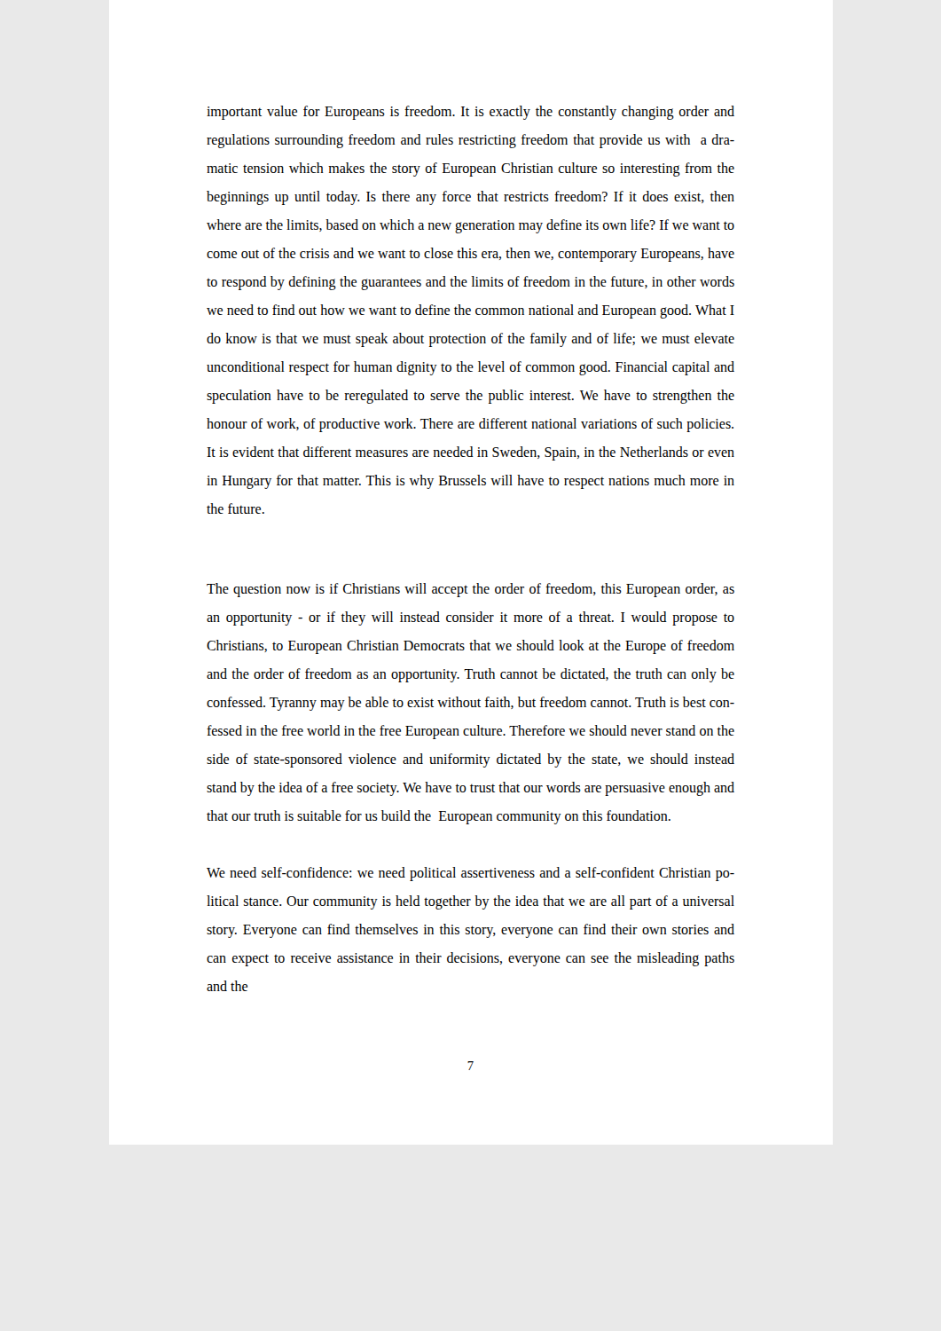important value for Europeans is freedom. It is exactly the constantly changing order and regulations surrounding freedom and rules restricting freedom that provide us with a dramatic tension which makes the story of European Christian culture so interesting from the beginnings up until today. Is there any force that restricts freedom? If it does exist, then where are the limits, based on which a new generation may define its own life? If we want to come out of the crisis and we want to close this era, then we, contemporary Europeans, have to respond by defining the guarantees and the limits of freedom in the future, in other words we need to find out how we want to define the common national and European good. What I do know is that we must speak about protection of the family and of life; we must elevate unconditional respect for human dignity to the level of common good. Financial capital and speculation have to be reregulated to serve the public interest. We have to strengthen the honour of work, of productive work. There are different national variations of such policies. It is evident that different measures are needed in Sweden, Spain, in the Netherlands or even in Hungary for that matter. This is why Brussels will have to respect nations much more in the future.
The question now is if Christians will accept the order of freedom, this European order, as an opportunity - or if they will instead consider it more of a threat. I would propose to Christians, to European Christian Democrats that we should look at the Europe of freedom and the order of freedom as an opportunity. Truth cannot be dictated, the truth can only be confessed. Tyranny may be able to exist without faith, but freedom cannot. Truth is best confessed in the free world in the free European culture. Therefore we should never stand on the side of state-sponsored violence and uniformity dictated by the state, we should instead stand by the idea of a free society. We have to trust that our words are persuasive enough and that our truth is suitable for us build the European community on this foundation.
We need self-confidence: we need political assertiveness and a self-confident Christian political stance. Our community is held together by the idea that we are all part of a universal story. Everyone can find themselves in this story, everyone can find their own stories and can expect to receive assistance in their decisions, everyone can see the misleading paths and the
7